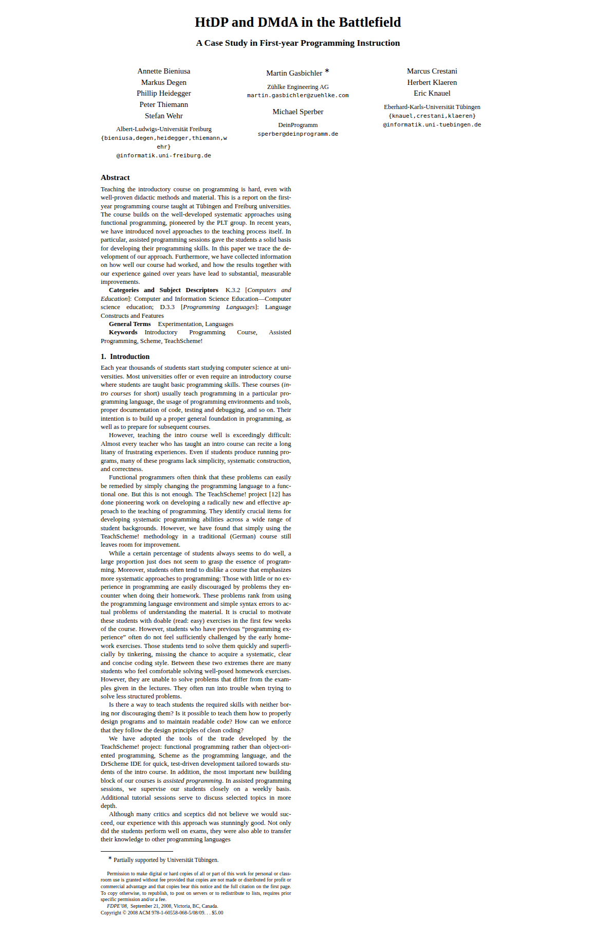HtDP and DMdA in the Battlefield
A Case Study in First-year Programming Instruction
Annette Bieniusa
Markus Degen
Phillip Heidegger
Peter Thiemann
Stefan Wehr
Albert-Ludwigs-Universität Freiburg
{bieniusa,degen,heidegger,thiemann,wehr}
@informatik.uni-freiburg.de
Martin Gasbichler ∗
Zühlke Engineering AG
martin.gasbichler@zuehlke.com
Michael Sperber
DeinProgramm
sperber@deinprogramm.de
Marcus Crestani
Herbert Klaeren
Eric Knauel
Eberhard-Karls-Universität Tübingen
{knauel,crestani,klaeren}
@informatik.uni-tuebingen.de
Abstract
Teaching the introductory course on programming is hard, even with well-proven didactic methods and material. This is a report on the first-year programming course taught at Tübingen and Freiburg universities. The course builds on the well-developed systematic approaches using functional programming, pioneered by the PLT group. In recent years, we have introduced novel approaches to the teaching process itself. In particular, assisted programming sessions gave the students a solid basis for developing their programming skills. In this paper we trace the development of our approach. Furthermore, we have collected information on how well our course had worked, and how the results together with our experience gained over years have lead to substantial, measurable improvements.
Categories and Subject Descriptors K.3.2 [Computers and Education]: Computer and Information Science Education—Computer science education; D.3.3 [Programming Languages]: Language Constructs and Features
General Terms Experimentation, Languages
Keywords Introductory Programming Course, Assisted Programming, Scheme, TeachScheme!
1. Introduction
Each year thousands of students start studying computer science at universities. Most universities offer or even require an introductory course where students are taught basic programming skills. These courses (intro courses for short) usually teach programming in a particular programming language, the usage of programming environments and tools, proper documentation of code, testing and debugging, and so on. Their intention is to build up a proper general foundation in programming, as well as to prepare for subsequent courses.
However, teaching the intro course well is exceedingly difficult: Almost every teacher who has taught an intro course can recite a long litany of frustrating experiences. Even if students produce running programs, many of these programs lack simplicity, systematic construction, and correctness.
Functional programmers often think that these problems can easily be remedied by simply changing the programming language to a functional one. But this is not enough. The TeachScheme! project [12] has done pioneering work on developing a radically new and effective approach to the teaching of programming. They identify crucial items for developing systematic programming abilities across a wide range of student backgrounds. However, we have found that simply using the TeachScheme! methodology in a traditional (German) course still leaves room for improvement.
While a certain percentage of students always seems to do well, a large proportion just does not seem to grasp the essence of programming. Moreover, students often tend to dislike a course that emphasizes more systematic approaches to programming: Those with little or no experience in programming are easily discouraged by problems they encounter when doing their homework. These problems rank from using the programming language environment and simple syntax errors to actual problems of understanding the material. It is crucial to motivate these students with doable (read: easy) exercises in the first few weeks of the course. However, students who have previous “programming experience” often do not feel sufficiently challenged by the early homework exercises. Those students tend to solve them quickly and superficially by tinkering, missing the chance to acquire a systematic, clear and concise coding style. Between these two extremes there are many students who feel comfortable solving well-posed homework exercises. However, they are unable to solve problems that differ from the examples given in the lectures. They often run into trouble when trying to solve less structured problems.
Is there a way to teach students the required skills with neither boring nor discouraging them? Is it possible to teach them how to properly design programs and to maintain readable code? How can we enforce that they follow the design principles of clean coding?
We have adopted the tools of the trade developed by the TeachScheme! project: functional programming rather than object-oriented programming, Scheme as the programming language, and the DrScheme IDE for quick, test-driven development tailored towards students of the intro course. In addition, the most important new building block of our courses is assisted programming. In assisted programming sessions, we supervise our students closely on a weekly basis. Additional tutorial sessions serve to discuss selected topics in more depth.
Although many critics and sceptics did not believe we would succeed, our experience with this approach was stunningly good. Not only did the students perform well on exams, they were also able to transfer their knowledge to other programming languages
∗ Partially supported by Universität Tübingen.
Permission to make digital or hard copies of all or part of this work for personal or classroom use is granted without fee provided that copies are not made or distributed for profit or commercial advantage and that copies bear this notice and the full citation on the first page. To copy otherwise, to republish, to post on servers or to redistribute to lists, requires prior specific permission and/or a fee.
FDPE’08, September 21, 2008, Victoria, BC, Canada.
Copyright © 2008 ACM 978-1-60558-068-5/08/09. . . $5.00